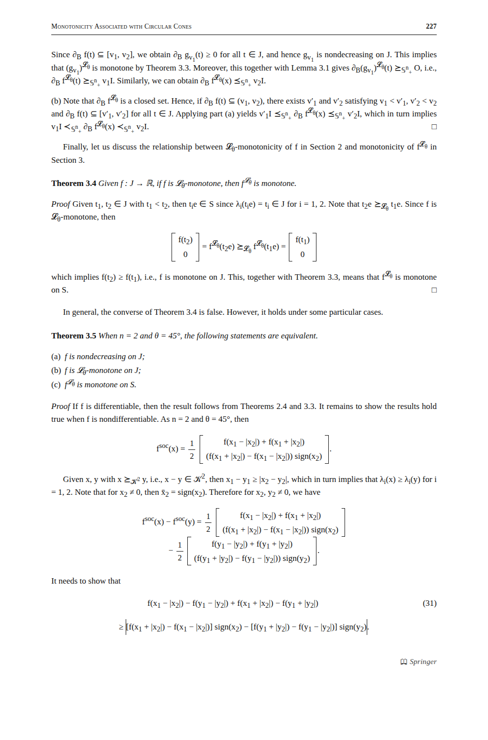Monotonicity Associated with Circular Cones 227
Since ∂B f(t) ⊆ [v1, v2], we obtain ∂B gv1(t) ≥ 0 for all t ∈ J, and hence gv1 is nondecreasing on J. This implies that (gv1)𝓛θ is monotone by Theorem 3.3. Moreover, this together with Lemma 3.1 gives ∂B(gv1)𝓛θ(t) ⪰𝕊n+ O, i.e., ∂B f𝓛θ(t) ⪰𝕊n+ v1I. Similarly, we can obtain ∂B f𝓛θ(x) ⪯𝕊n+ v2I.
(b) Note that ∂B f𝓛θ is a closed set. Hence, if ∂B f(t) ⊆ (v1, v2), there exists v′1 and v′2 satisfying v1 < v′1, v′2 < v2 and ∂B f(t) ⊆ [v′1, v′2] for all t ∈ J. Applying part (a) yields v′1I ⪯𝕊n+ ∂B f𝓛θ(x) ⪯𝕊n+ v′2I, which in turn implies v1I ≺𝕊n+ ∂B f𝓛θ(x) ≺𝕊n+ v2I. □
Finally, let us discuss the relationship between 𝓛θ-monotonicity of f in Section 2 and monotonicity of f𝓛θ in Section 3.
Theorem 3.4 Given f : J → ℝ, if f is 𝓛θ-monotone, then f𝓛θ is monotone.
Proof Given t1, t2 ∈ J with t1 < t2, then tie ∈ S since λi(tie) = ti ∈ J for i = 1, 2. Note that t2e ⪰𝓛θ t1e. Since f is 𝓛θ-monotone, then
f(t2) 0 = f𝓛θ(t2e) ⪰𝓛θ f𝓛θ(t1e) = f(t1) 0
which implies f(t2) ≥ f(t1), i.e., f is monotone on J. This, together with Theorem 3.3, means that f𝓛θ is monotone on S. □
In general, the converse of Theorem 3.4 is false. However, it holds under some particular cases.
Theorem 3.5 When n = 2 and θ = 45°, the following statements are equivalent.
f is nondecreasing on J;
f is 𝓛θ-monotone on J;
f𝓛θ is monotone on S.
Proof If f is differentiable, then the result follows from Theorems 2.4 and 3.3. It remains to show the results hold true when f is nondifferentiable. As n = 2 and θ = 45°, then
fsoc(x) = 12 f(x1 − |x2|) + f(x1 + |x2|) (f(x1 + |x2|) − f(x1 − |x2|)) sign(x2) .
Given x, y with x ⪰𝒦2 y, i.e., x − y ∈ 𝒦2, then x1 − y1 ≥ |x2 − y2|, which in turn implies that λi(x) ≥ λi(y) for i = 1, 2. Note that for x2 ≠ 0, then x̄2 = sign(x2). Therefore for x2, y2 ≠ 0, we have
fsoc(x) − fsoc(y) = 12 f(x1 − |x2|) + f(x1 + |x2|) (f(x1 + |x2|) − f(x1 − |x2|)) sign(x2)
− 12 f(y1 − |y2|) + f(y1 + |y2|) (f(y1 + |y2|) − f(y1 − |y2|)) sign(y2) .
It needs to show that
(31) f(x1 − |x2|) − f(y1 − |y2|) + f(x1 + |x2|) − f(y1 + |y2|)
≥ [f(x1 + |x2|) − f(x1 − |x2|)] sign(x2) − [f(y1 + |y2|) − f(y1 − |y2|)] sign(y2).
🕮 Springer